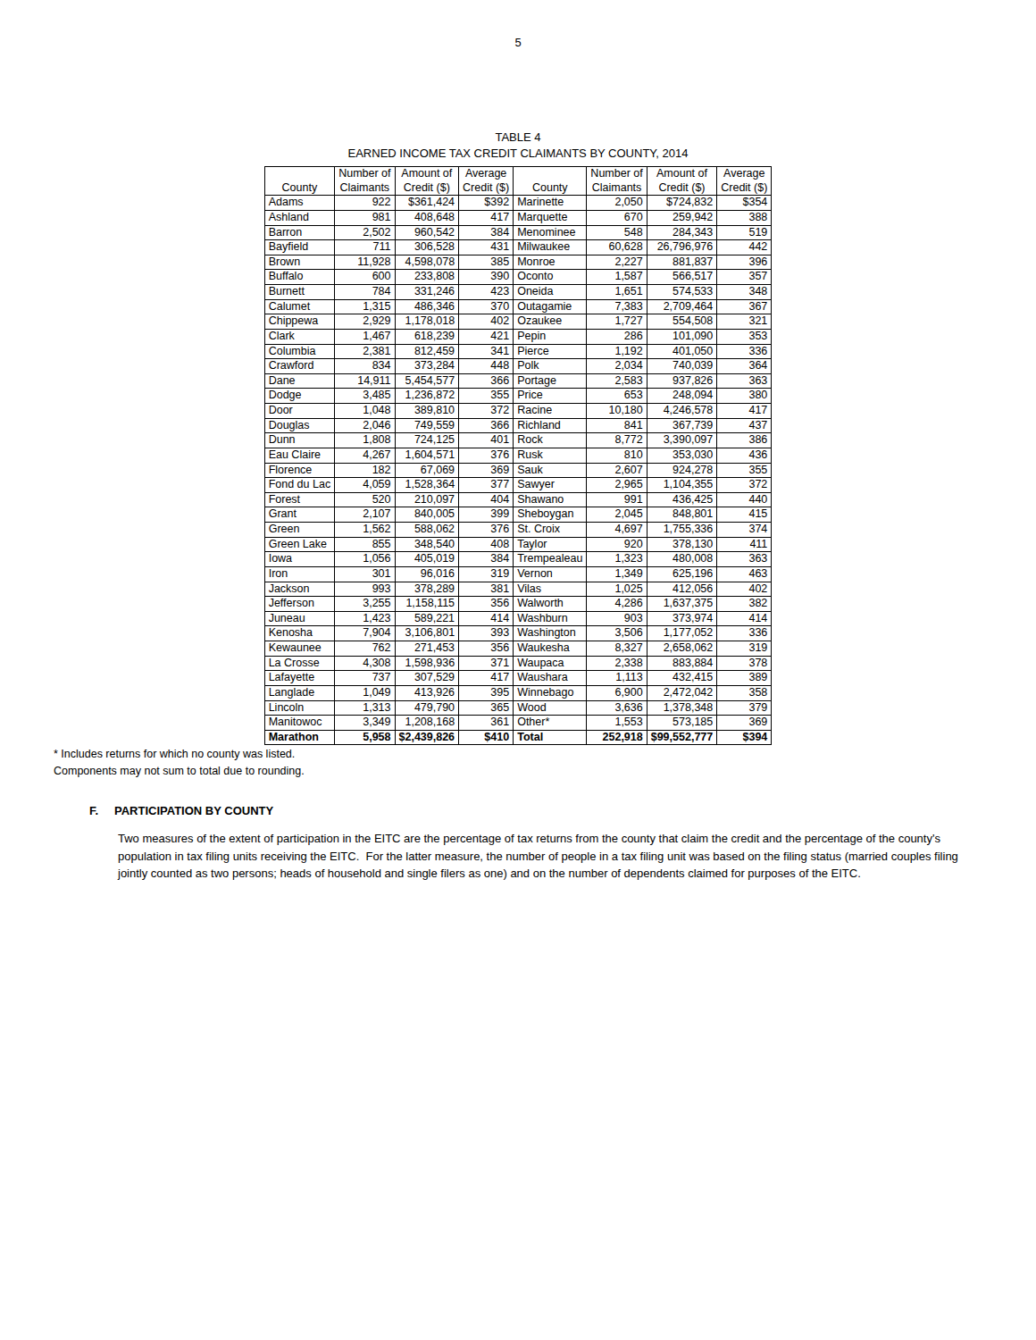5
TABLE 4
EARNED INCOME TAX CREDIT CLAIMANTS BY COUNTY, 2014
| | Number of | Amount of | Average | | Number of | Amount of | Average |
| --- | --- | --- | --- | --- | --- | --- | --- |
| County | Claimants | Credit ($) | Credit ($) | County | Claimants | Credit ($) | Credit ($) |
| Adams | 922 | $361,424 | $392 | Marinette | 2,050 | $724,832 | $354 |
| Ashland | 981 | 408,648 | 417 | Marquette | 670 | 259,942 | 388 |
| Barron | 2,502 | 960,542 | 384 | Menominee | 548 | 284,343 | 519 |
| Bayfield | 711 | 306,528 | 431 | Milwaukee | 60,628 | 26,796,976 | 442 |
| Brown | 11,928 | 4,598,078 | 385 | Monroe | 2,227 | 881,837 | 396 |
| Buffalo | 600 | 233,808 | 390 | Oconto | 1,587 | 566,517 | 357 |
| Burnett | 784 | 331,246 | 423 | Oneida | 1,651 | 574,533 | 348 |
| Calumet | 1,315 | 486,346 | 370 | Outagamie | 7,383 | 2,709,464 | 367 |
| Chippewa | 2,929 | 1,178,018 | 402 | Ozaukee | 1,727 | 554,508 | 321 |
| Clark | 1,467 | 618,239 | 421 | Pepin | 286 | 101,090 | 353 |
| Columbia | 2,381 | 812,459 | 341 | Pierce | 1,192 | 401,050 | 336 |
| Crawford | 834 | 373,284 | 448 | Polk | 2,034 | 740,039 | 364 |
| Dane | 14,911 | 5,454,577 | 366 | Portage | 2,583 | 937,826 | 363 |
| Dodge | 3,485 | 1,236,872 | 355 | Price | 653 | 248,094 | 380 |
| Door | 1,048 | 389,810 | 372 | Racine | 10,180 | 4,246,578 | 417 |
| Douglas | 2,046 | 749,559 | 366 | Richland | 841 | 367,739 | 437 |
| Dunn | 1,808 | 724,125 | 401 | Rock | 8,772 | 3,390,097 | 386 |
| Eau Claire | 4,267 | 1,604,571 | 376 | Rusk | 810 | 353,030 | 436 |
| Florence | 182 | 67,069 | 369 | Sauk | 2,607 | 924,278 | 355 |
| Fond du Lac | 4,059 | 1,528,364 | 377 | Sawyer | 2,965 | 1,104,355 | 372 |
| Forest | 520 | 210,097 | 404 | Shawano | 991 | 436,425 | 440 |
| Grant | 2,107 | 840,005 | 399 | Sheboygan | 2,045 | 848,801 | 415 |
| Green | 1,562 | 588,062 | 376 | St. Croix | 4,697 | 1,755,336 | 374 |
| Green Lake | 855 | 348,540 | 408 | Taylor | 920 | 378,130 | 411 |
| Iowa | 1,056 | 405,019 | 384 | Trempealeau | 1,323 | 480,008 | 363 |
| Iron | 301 | 96,016 | 319 | Vernon | 1,349 | 625,196 | 463 |
| Jackson | 993 | 378,289 | 381 | Vilas | 1,025 | 412,056 | 402 |
| Jefferson | 3,255 | 1,158,115 | 356 | Walworth | 4,286 | 1,637,375 | 382 |
| Juneau | 1,423 | 589,221 | 414 | Washburn | 903 | 373,974 | 414 |
| Kenosha | 7,904 | 3,106,801 | 393 | Washington | 3,506 | 1,177,052 | 336 |
| Kewaunee | 762 | 271,453 | 356 | Waukesha | 8,327 | 2,658,062 | 319 |
| La Crosse | 4,308 | 1,598,936 | 371 | Waupaca | 2,338 | 883,884 | 378 |
| Lafayette | 737 | 307,529 | 417 | Waushara | 1,113 | 432,415 | 389 |
| Langlade | 1,049 | 413,926 | 395 | Winnebago | 6,900 | 2,472,042 | 358 |
| Lincoln | 1,313 | 479,790 | 365 | Wood | 3,636 | 1,378,348 | 379 |
| Manitowoc | 3,349 | 1,208,168 | 361 | Other* | 1,553 | 573,185 | 369 |
| Marathon | 5,958 | $2,439,826 | $410 | Total | 252,918 | $99,552,777 | $394 |
* Includes returns for which no county was listed.
Components may not sum to total due to rounding.
F. PARTICIPATION BY COUNTY
Two measures of the extent of participation in the EITC are the percentage of tax returns from the county that claim the credit and the percentage of the county's population in tax filing units receiving the EITC. For the latter measure, the number of people in a tax filing unit was based on the filing status (married couples filing jointly counted as two persons; heads of household and single filers as one) and on the number of dependents claimed for purposes of the EITC.